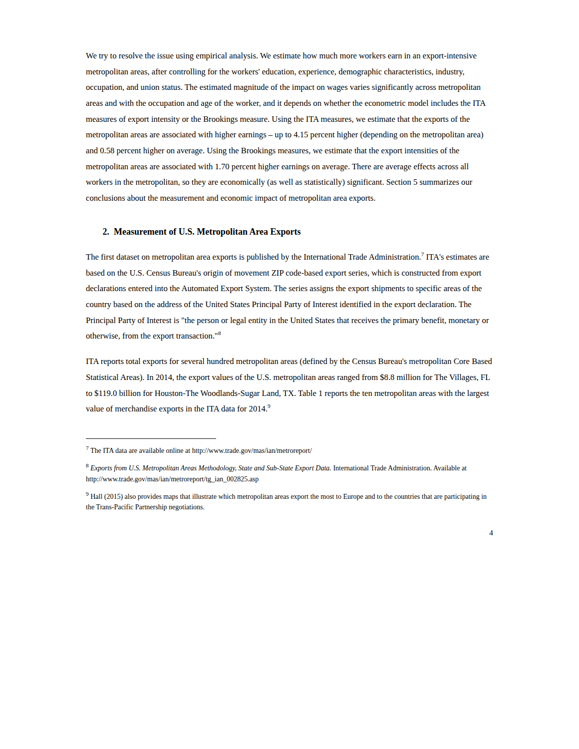We try to resolve the issue using empirical analysis. We estimate how much more workers earn in an export-intensive metropolitan areas, after controlling for the workers' education, experience, demographic characteristics, industry, occupation, and union status. The estimated magnitude of the impact on wages varies significantly across metropolitan areas and with the occupation and age of the worker, and it depends on whether the econometric model includes the ITA measures of export intensity or the Brookings measure. Using the ITA measures, we estimate that the exports of the metropolitan areas are associated with higher earnings – up to 4.15 percent higher (depending on the metropolitan area) and 0.58 percent higher on average. Using the Brookings measures, we estimate that the export intensities of the metropolitan areas are associated with 1.70 percent higher earnings on average. There are average effects across all workers in the metropolitan, so they are economically (as well as statistically) significant. Section 5 summarizes our conclusions about the measurement and economic impact of metropolitan area exports.
2. Measurement of U.S. Metropolitan Area Exports
The first dataset on metropolitan area exports is published by the International Trade Administration.7 ITA's estimates are based on the U.S. Census Bureau's origin of movement ZIP code-based export series, which is constructed from export declarations entered into the Automated Export System. The series assigns the export shipments to specific areas of the country based on the address of the United States Principal Party of Interest identified in the export declaration. The Principal Party of Interest is "the person or legal entity in the United States that receives the primary benefit, monetary or otherwise, from the export transaction."8
ITA reports total exports for several hundred metropolitan areas (defined by the Census Bureau's metropolitan Core Based Statistical Areas). In 2014, the export values of the U.S. metropolitan areas ranged from $8.8 million for The Villages, FL to $119.0 billion for Houston-The Woodlands-Sugar Land, TX. Table 1 reports the ten metropolitan areas with the largest value of merchandise exports in the ITA data for 2014.9
7 The ITA data are available online at http://www.trade.gov/mas/ian/metroreport/
8 Exports from U.S. Metropolitan Areas Methodology, State and Sub-State Export Data. International Trade Administration. Available at http://www.trade.gov/mas/ian/metroreport/tg_ian_002825.asp
9 Hall (2015) also provides maps that illustrate which metropolitan areas export the most to Europe and to the countries that are participating in the Trans-Pacific Partnership negotiations.
4